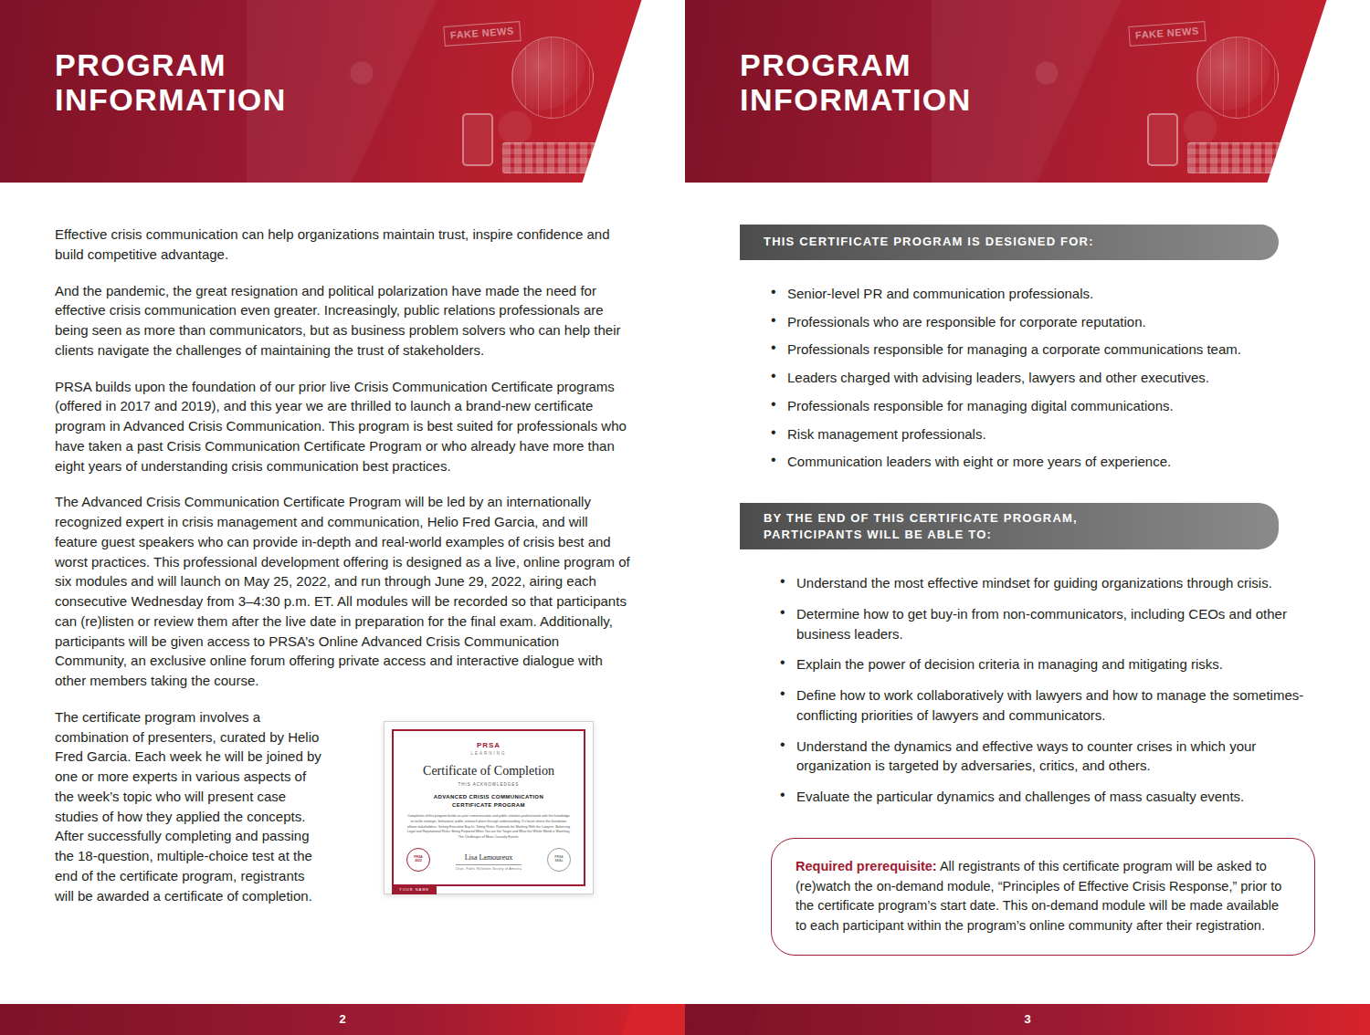Program
Information
FAKE NEWS
Effective crisis communication can help organizations maintain trust, inspire confidence and build competitive advantage.
And the pandemic, the great resignation and political polarization have made the need for effective crisis communication even greater. Increasingly, public relations professionals are being seen as more than communicators, but as business problem solvers who can help their clients navigate the challenges of maintaining the trust of stakeholders.
PRSA builds upon the foundation of our prior live Crisis Communication Certificate programs (offered in 2017 and 2019), and this year we are thrilled to launch a brand-new certificate program in Advanced Crisis Communication. This program is best suited for professionals who have taken a past Crisis Communication Certificate Program or who already have more than eight years of understanding crisis communication best practices.
The Advanced Crisis Communication Certificate Program will be led by an internationally recognized expert in crisis management and communication, Helio Fred Garcia, and will feature guest speakers who can provide in-depth and real-world examples of crisis best and worst practices. This professional development offering is designed as a live, online program of six modules and will launch on May 25, 2022, and run through June 29, 2022, airing each consecutive Wednesday from 3–4:30 p.m. ET. All modules will be recorded so that participants can (re)listen or review them after the live date in preparation for the final exam. Additionally, participants will be given access to PRSA’s Online Advanced Crisis Communication Community, an exclusive online forum offering private access and interactive dialogue with other members taking the course.
The certificate program involves a combination of presenters, curated by Helio Fred Garcia. Each week he will be joined by one or more experts in various aspects of the week’s topic who will present case studies of how they applied the concepts. After successfully completing and passing the 18-question, multiple-choice test at the end of the certificate program, registrants will be awarded a certificate of completion.
PRSALEARNING
Certificate of Completion
THIS ACKNOWLEDGES
Advanced Crisis Communication
Certificate Program
Completion of this program builds on prior communication and public relations professionals with the knowledge to tackle strategic, behavioral, public outreach plans through understanding. It’s factor where the foundation allows stakeholders. Getting Executive Buy-In; Taking Risks; Rationale for Working With the Lawyers; Balancing Legal and Reputational Risks; Being Prepared When You are the Target and What the Whole World is Watching; The Challenges of Mass Casualty Events.
PRSA
2022
Lisa Lamoureux
Chair, Public Relations Society of America
PRSA
SEAL
YOUR NAME
2
Program
Information
FAKE NEWS
This Certificate Program is Designed For:
Senior-level PR and communication professionals.
Professionals who are responsible for corporate reputation.
Professionals responsible for managing a corporate communications team.
Leaders charged with advising leaders, lawyers and other executives.
Professionals responsible for managing digital communications.
Risk management professionals.
Communication leaders with eight or more years of experience.
By the End of This Certificate Program,
Participants Will Be Able To:
Understand the most effective mindset for guiding organizations through crisis.
Determine how to get buy-in from non-communicators, including CEOs and other business leaders.
Explain the power of decision criteria in managing and mitigating risks.
Define how to work collaboratively with lawyers and how to manage the sometimes-conflicting priorities of lawyers and communicators.
Understand the dynamics and effective ways to counter crises in which your organization is targeted by adversaries, critics, and others.
Evaluate the particular dynamics and challenges of mass casualty events.
Required prerequisite: All registrants of this certificate program will be asked to (re)watch the on-demand module, “Principles of Effective Crisis Response,” prior to the certificate program’s start date. This on-demand module will be made available to each participant within the program’s online community after their registration.
3